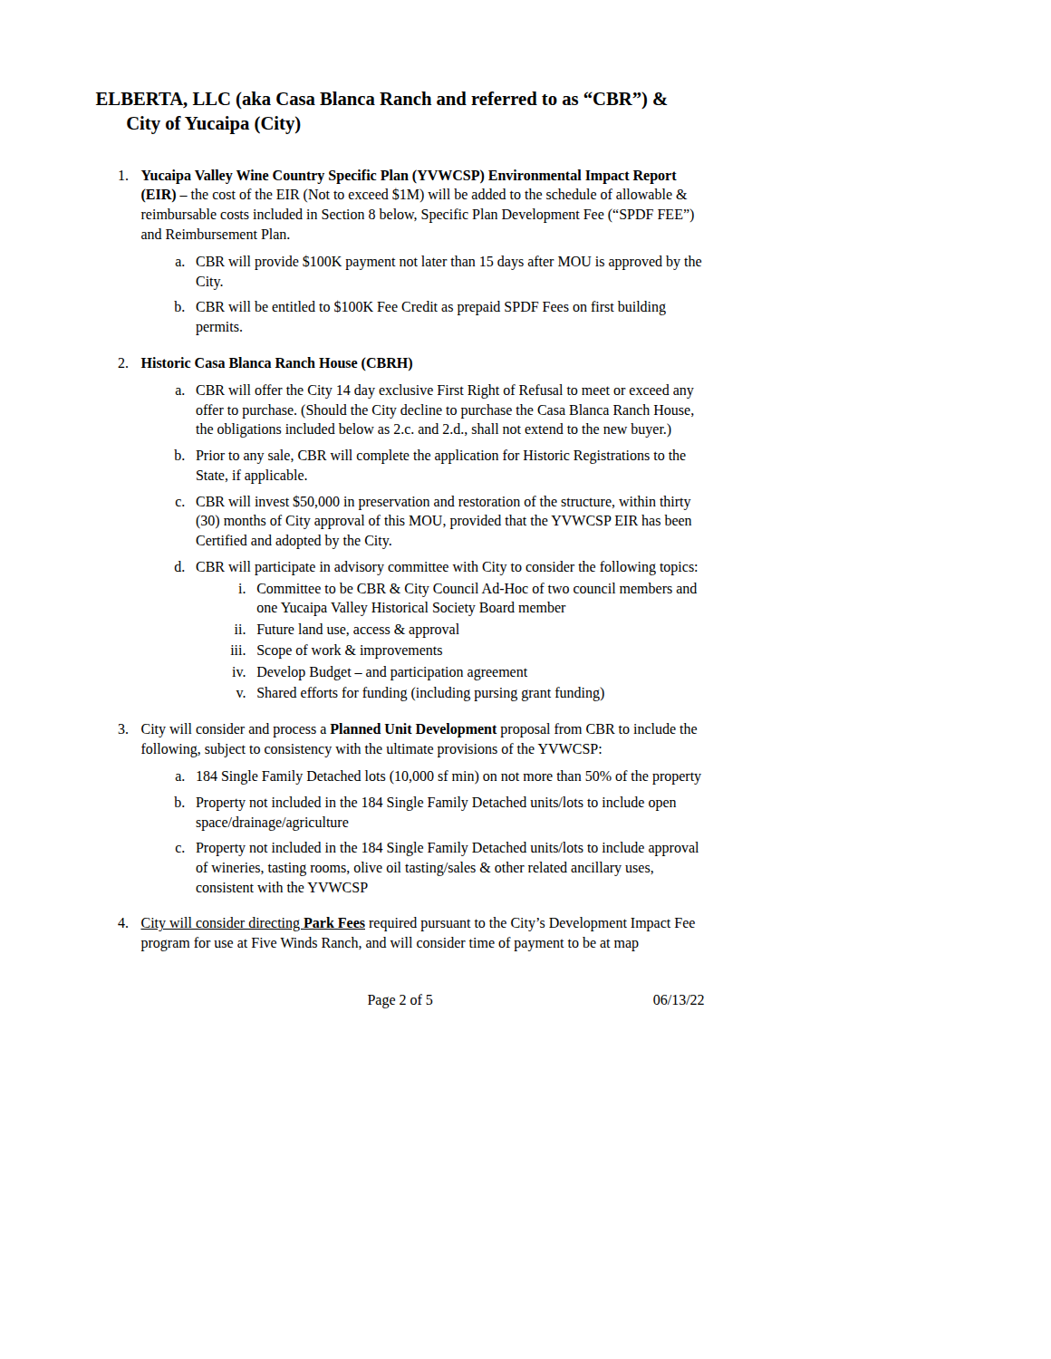ELBERTA, LLC (aka Casa Blanca Ranch and referred to as “CBR”) & City of Yucaipa (City)
Yucaipa Valley Wine Country Specific Plan (YVWCSP) Environmental Impact Report (EIR) – the cost of the EIR (Not to exceed $1M) will be added to the schedule of allowable & reimbursable costs included in Section 8 below, Specific Plan Development Fee (“SPDF FEE”) and Reimbursement Plan.
CBR will provide $100K payment not later than 15 days after MOU is approved by the City.
CBR will be entitled to $100K Fee Credit as prepaid SPDF Fees on first building permits.
Historic Casa Blanca Ranch House (CBRH)
CBR will offer the City 14 day exclusive First Right of Refusal to meet or exceed any offer to purchase. (Should the City decline to purchase the Casa Blanca Ranch House, the obligations included below as 2.c. and 2.d., shall not extend to the new buyer.)
Prior to any sale, CBR will complete the application for Historic Registrations to the State, if applicable.
CBR will invest $50,000 in preservation and restoration of the structure, within thirty (30) months of City approval of this MOU, provided that the YVWCSP EIR has been Certified and adopted by the City.
CBR will participate in advisory committee with City to consider the following topics:
Committee to be CBR & City Council Ad-Hoc of two council members and one Yucaipa Valley Historical Society Board member
Future land use, access & approval
Scope of work & improvements
Develop Budget – and participation agreement
Shared efforts for funding (including pursing grant funding)
City will consider and process a Planned Unit Development proposal from CBR to include the following, subject to consistency with the ultimate provisions of the YVWCSP:
184 Single Family Detached lots (10,000 sf min) on not more than 50% of the property
Property not included in the 184 Single Family Detached units/lots to include open space/drainage/agriculture
Property not included in the 184 Single Family Detached units/lots to include approval of wineries, tasting rooms, olive oil tasting/sales & other related ancillary uses, consistent with the YVWCSP
City will consider directing Park Fees required pursuant to the City’s Development Impact Fee program for use at Five Winds Ranch, and will consider time of payment to be at map
Page 2 of 5
06/13/22